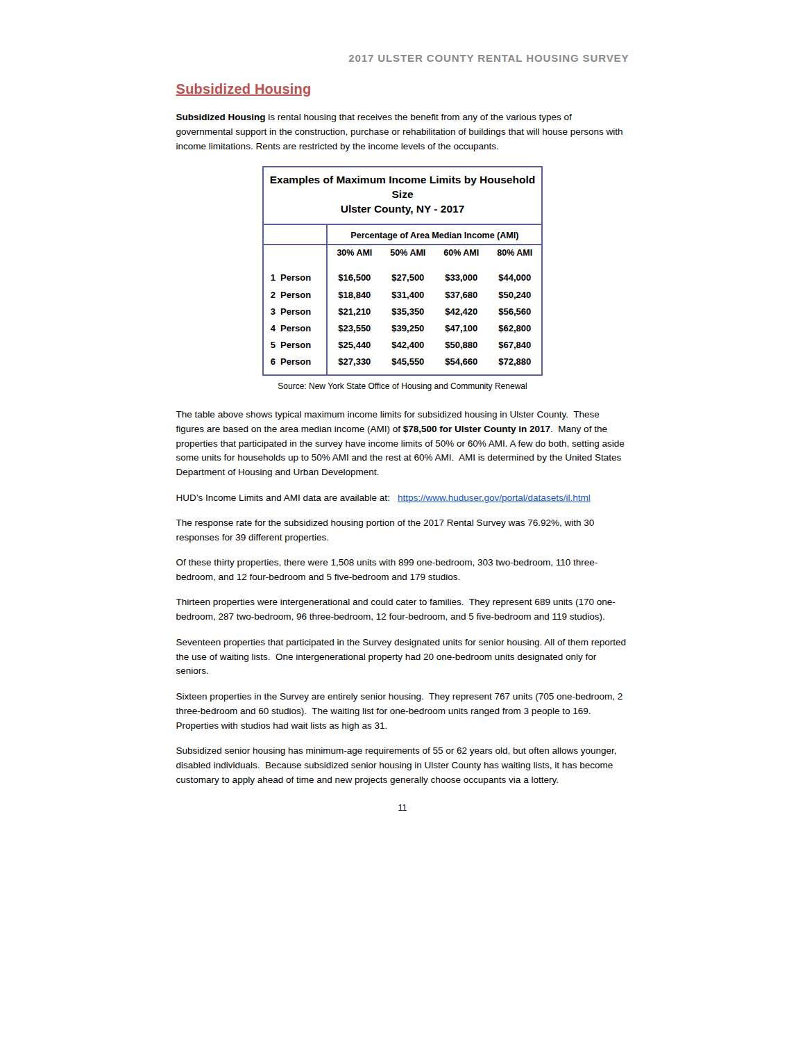2017 ULSTER COUNTY RENTAL HOUSING SURVEY
Subsidized Housing
Subsidized Housing is rental housing that receives the benefit from any of the various types of governmental support in the construction, purchase or rehabilitation of buildings that will house persons with income limitations. Rents are restricted by the income levels of the occupants.
Examples of Maximum Income Limits by Household Size Ulster County, NY - 2017
| | Percentage of Area Median Income (AMI) |
| --- | --- |
| | 30% AMI | 50% AMI | 60% AMI | 80% AMI |
| 1 Person | $16,500 | $27,500 | $33,000 | $44,000 |
| 2 Person | $18,840 | $31,400 | $37,680 | $50,240 |
| 3 Person | $21,210 | $35,350 | $42,420 | $56,560 |
| 4 Person | $23,550 | $39,250 | $47,100 | $62,800 |
| 5 Person | $25,440 | $42,400 | $50,880 | $67,840 |
| 6 Person | $27,330 | $45,550 | $54,660 | $72,880 |
Source: New York State Office of Housing and Community Renewal
The table above shows typical maximum income limits for subsidized housing in Ulster County. These figures are based on the area median income (AMI) of $78,500 for Ulster County in 2017. Many of the properties that participated in the survey have income limits of 50% or 60% AMI. A few do both, setting aside some units for households up to 50% AMI and the rest at 60% AMI. AMI is determined by the United States Department of Housing and Urban Development.
HUD’s Income Limits and AMI data are available at: https://www.huduser.gov/portal/datasets/il.html
The response rate for the subsidized housing portion of the 2017 Rental Survey was 76.92%, with 30 responses for 39 different properties.
Of these thirty properties, there were 1,508 units with 899 one-bedroom, 303 two-bedroom, 110 three-bedroom, and 12 four-bedroom and 5 five-bedroom and 179 studios.
Thirteen properties were intergenerational and could cater to families. They represent 689 units (170 one-bedroom, 287 two-bedroom, 96 three-bedroom, 12 four-bedroom, and 5 five-bedroom and 119 studios).
Seventeen properties that participated in the Survey designated units for senior housing. All of them reported the use of waiting lists. One intergenerational property had 20 one-bedroom units designated only for seniors.
Sixteen properties in the Survey are entirely senior housing. They represent 767 units (705 one-bedroom, 2 three-bedroom and 60 studios). The waiting list for one-bedroom units ranged from 3 people to 169. Properties with studios had wait lists as high as 31.
Subsidized senior housing has minimum-age requirements of 55 or 62 years old, but often allows younger, disabled individuals. Because subsidized senior housing in Ulster County has waiting lists, it has become customary to apply ahead of time and new projects generally choose occupants via a lottery.
11